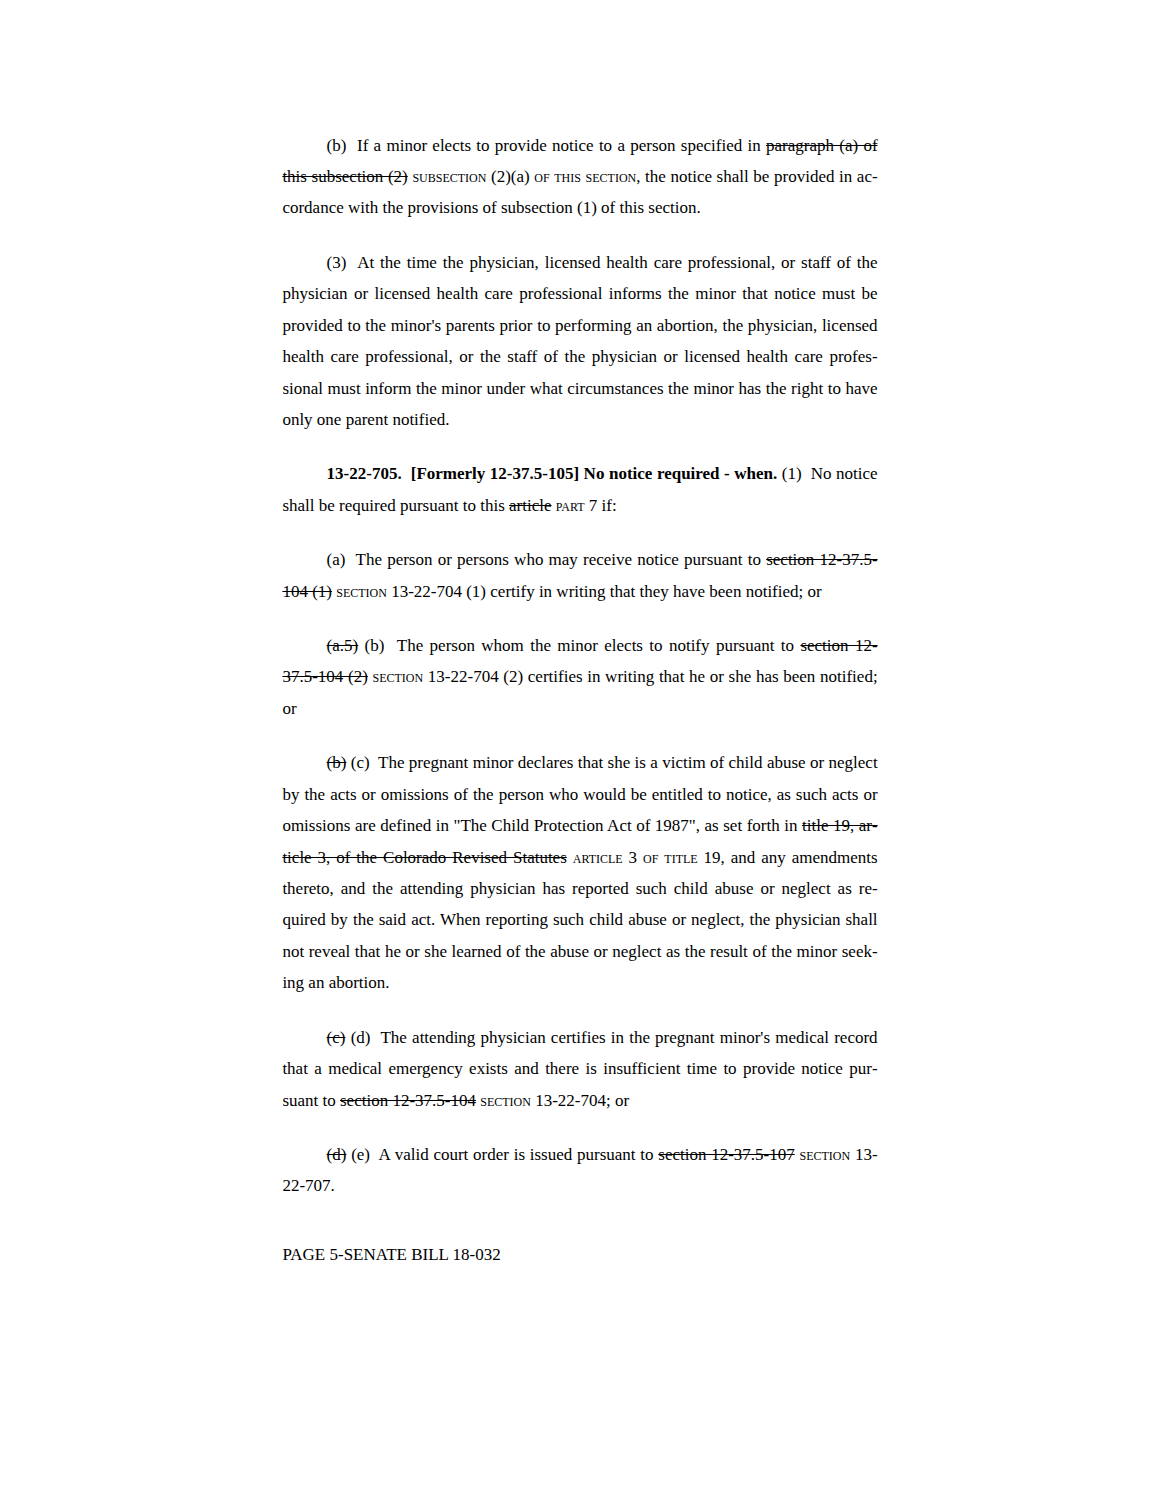(b) If a minor elects to provide notice to a person specified in paragraph (a) of this subsection (2) subsection (2)(a) of this section, the notice shall be provided in accordance with the provisions of subsection (1) of this section.
(3) At the time the physician, licensed health care professional, or staff of the physician or licensed health care professional informs the minor that notice must be provided to the minor's parents prior to performing an abortion, the physician, licensed health care professional, or the staff of the physician or licensed health care professional must inform the minor under what circumstances the minor has the right to have only one parent notified.
13-22-705. [Formerly 12-37.5-105] No notice required - when. (1) No notice shall be required pursuant to this article part 7 if:
(a) The person or persons who may receive notice pursuant to section 12-37.5-104 (1) section 13-22-704 (1) certify in writing that they have been notified; or
(a.5) (b) The person whom the minor elects to notify pursuant to section 12-37.5-104 (2) section 13-22-704 (2) certifies in writing that he or she has been notified; or
(b) (c) The pregnant minor declares that she is a victim of child abuse or neglect by the acts or omissions of the person who would be entitled to notice, as such acts or omissions are defined in "The Child Protection Act of 1987", as set forth in title 19, article 3, of the Colorado Revised Statutes article 3 of title 19, and any amendments thereto, and the attending physician has reported such child abuse or neglect as required by the said act. When reporting such child abuse or neglect, the physician shall not reveal that he or she learned of the abuse or neglect as the result of the minor seeking an abortion.
(c) (d) The attending physician certifies in the pregnant minor's medical record that a medical emergency exists and there is insufficient time to provide notice pursuant to section 12-37.5-104 section 13-22-704; or
(d) (e) A valid court order is issued pursuant to section 12-37.5-107 section 13-22-707.
PAGE 5-SENATE BILL 18-032